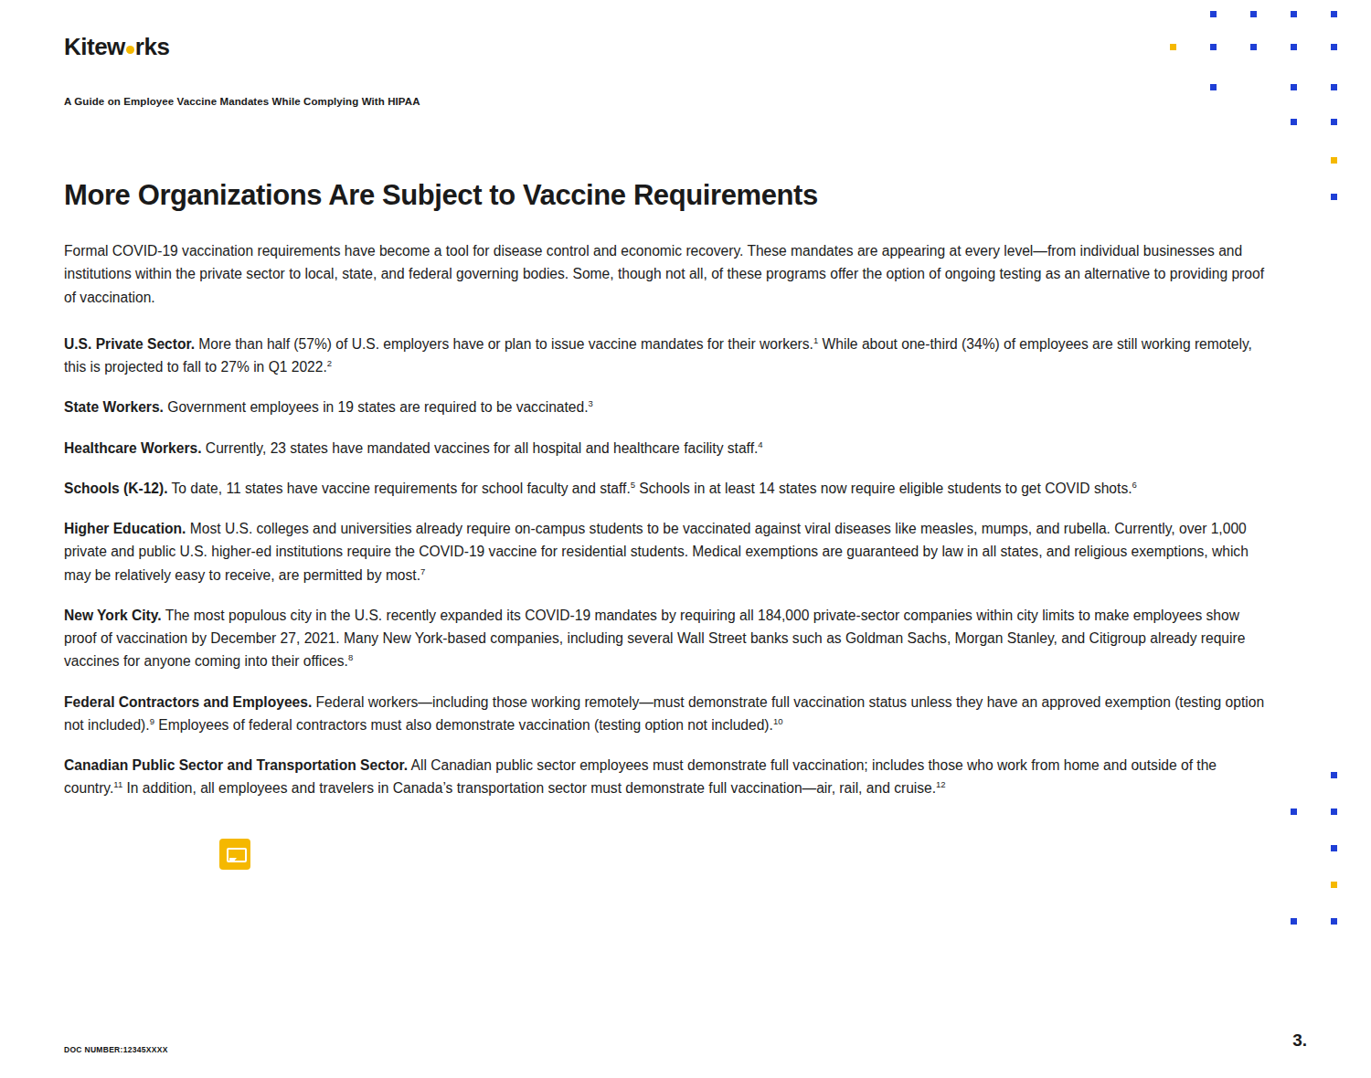Kitew rks
A Guide on Employee Vaccine Mandates While Complying With HIPAA
More Organizations Are Subject to Vaccine Requirements
Formal COVID-19 vaccination requirements have become a tool for disease control and economic recovery. These mandates are appearing at every level—from individual businesses and institutions within the private sector to local, state, and federal governing bodies. Some, though not all, of these programs offer the option of ongoing testing as an alternative to providing proof of vaccination.
U.S. Private Sector. More than half (57%) of U.S. employers have or plan to issue vaccine mandates for their workers.1 While about one-third (34%) of employees are still working remotely, this is projected to fall to 27% in Q1 2022.2
State Workers. Government employees in 19 states are required to be vaccinated.3
Healthcare Workers. Currently, 23 states have mandated vaccines for all hospital and healthcare facility staff.4
Schools (K-12). To date, 11 states have vaccine requirements for school faculty and staff.5 Schools in at least 14 states now require eligible students to get COVID shots.6
Higher Education. Most U.S. colleges and universities already require on-campus students to be vaccinated against viral diseases like measles, mumps, and rubella. Currently, over 1,000 private and public U.S. higher-ed institutions require the COVID-19 vaccine for residential students. Medical exemptions are guaranteed by law in all states, and religious exemptions, which may be relatively easy to receive, are permitted by most.7
New York City. The most populous city in the U.S. recently expanded its COVID-19 mandates by requiring all 184,000 private-sector companies within city limits to make employees show proof of vaccination by December 27, 2021. Many New York-based companies, including several Wall Street banks such as Goldman Sachs, Morgan Stanley, and Citigroup already require vaccines for anyone coming into their offices.8
Federal Contractors and Employees. Federal workers—including those working remotely—must demonstrate full vaccination status unless they have an approved exemption (testing option not included).9 Employees of federal contractors must also demonstrate vaccination (testing option not included).10
Canadian Public Sector and Transportation Sector. All Canadian public sector employees must demonstrate full vaccination; includes those who work from home and outside of the country.11 In addition, all employees and travelers in Canada’s transportation sector must demonstrate full vaccination—air, rail, and cruise.12
DOC NUMBER:12345XXXX
3.